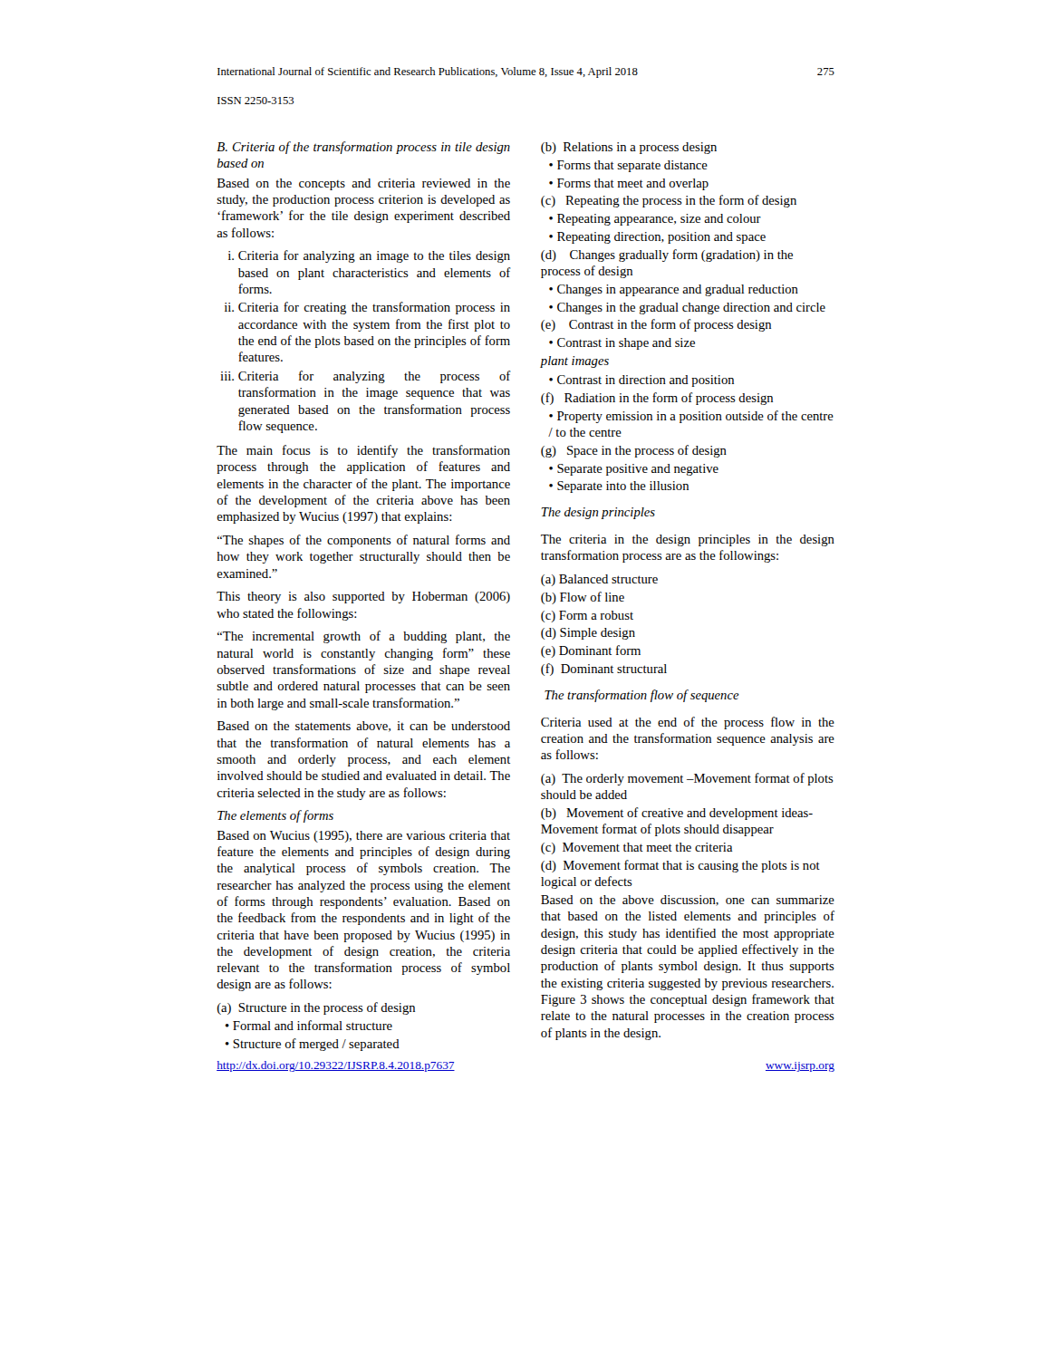International Journal of Scientific and Research Publications, Volume 8, Issue 4, April 2018
ISSN 2250-3153 275
B. Criteria of the transformation process in tile design based on
Based on the concepts and criteria reviewed in the study, the production process criterion is developed as ‘framework’ for the tile design experiment described as follows:
Criteria for analyzing an image to the tiles design based on plant characteristics and elements of forms.
Criteria for creating the transformation process in accordance with the system from the first plot to the end of the plots based on the principles of form features.
Criteria for analyzing the process of transformation in the image sequence that was generated based on the transformation process flow sequence.
The main focus is to identify the transformation process through the application of features and elements in the character of the plant. The importance of the development of the criteria above has been emphasized by Wucius (1997) that explains:
“The shapes of the components of natural forms and how they work together structurally should then be examined.”
This theory is also supported by Hoberman (2006) who stated the followings:
“The incremental growth of a budding plant, the natural world is constantly changing form” these observed transformations of size and shape reveal subtle and ordered natural processes that can be seen in both large and small-scale transformation.”
Based on the statements above, it can be understood that the transformation of natural elements has a smooth and orderly process, and each element involved should be studied and evaluated in detail. The criteria selected in the study are as follows:
The elements of forms
Based on Wucius (1995), there are various criteria that feature the elements and principles of design during the analytical process of symbols creation. The researcher has analyzed the process using the element of forms through respondents’ evaluation. Based on the feedback from the respondents and in light of the criteria that have been proposed by Wucius (1995) in the development of design creation, the criteria relevant to the transformation process of symbol design are as follows:
(a) Structure in the process of design
• Formal and informal structure
• Structure of merged / separated
(b) Relations in a process design
• Forms that separate distance
• Forms that meet and overlap
(c) Repeating the process in the form of design
• Repeating appearance, size and colour
• Repeating direction, position and space
(d) Changes gradually form (gradation) in the process of design
• Changes in appearance and gradual reduction
• Changes in the gradual change direction and circle
(e) Contrast in the form of process design
• Contrast in shape and size
plant images
• Contrast in direction and position
(f) Radiation in the form of process design
• Property emission in a position outside of the centre / to the centre
(g) Space in the process of design
• Separate positive and negative
• Separate into the illusion
The design principles
The criteria in the design principles in the design transformation process are as the followings:
(a) Balanced structure
(b) Flow of line
(c) Form a robust
(d) Simple design
(e) Dominant form
(f) Dominant structural
The transformation flow of sequence
Criteria used at the end of the process flow in the creation and the transformation sequence analysis are as follows:
(a) The orderly movement –Movement format of plots should be added
(b) Movement of creative and development ideas- Movement format of plots should disappear
(c) Movement that meet the criteria
(d) Movement format that is causing the plots is not logical or defects
Based on the above discussion, one can summarize that based on the listed elements and principles of design, this study has identified the most appropriate design criteria that could be applied effectively in the production of plants symbol design. It thus supports the existing criteria suggested by previous researchers. Figure 3 shows the conceptual design framework that relate to the natural processes in the creation process of plants in the design.
http://dx.doi.org/10.29322/IJSRP.8.4.2018.p7637 www.ijsrp.org